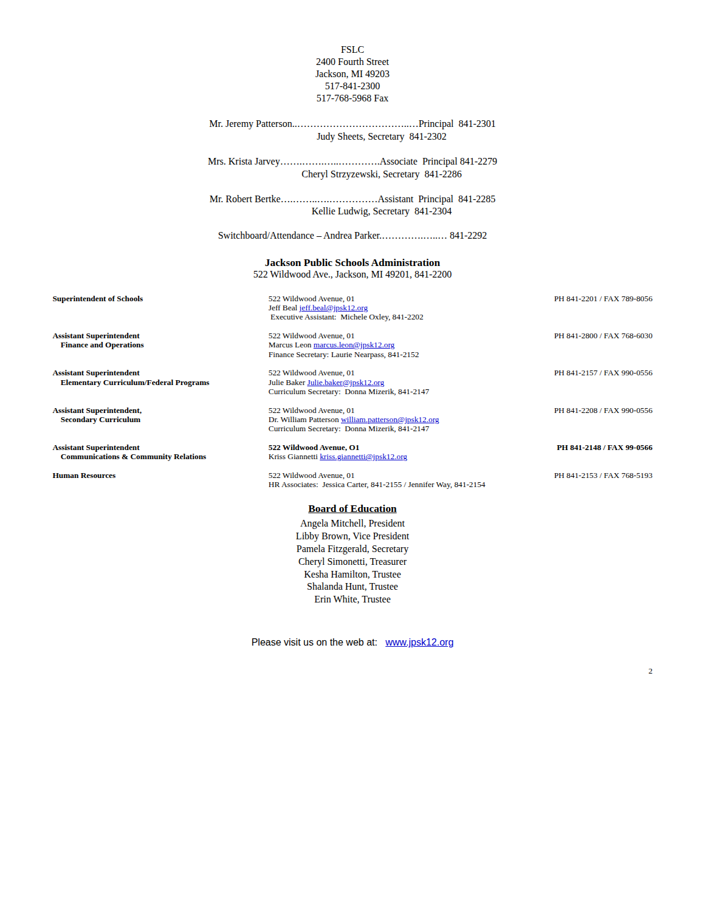FSLC
2400 Fourth Street
Jackson, MI 49203
517-841-2300
517-768-5968 Fax
Mr. Jeremy Patterson..……………………………..…Principal 841-2301
Judy Sheets, Secretary 841-2302
Mrs. Krista Jarvey…….…….…..………….Associate Principal 841-2279
Cheryl Strzyzewski, Secretary 841-2286
Mr. Robert Bertke….……..….……………Assistant Principal 841-2285
Kellie Ludwig, Secretary 841-2304
Switchboard/Attendance – Andrea Parker.………….…..… 841-2292
Jackson Public Schools Administration
522 Wildwood Ave., Jackson, MI 49201, 841-2200
| Superintendent of Schools | 522 Wildwood Avenue, 01 PH 841-2201 / FAX 789-8056 Jeff Beal jeff.beal@jpsk12.org Executive Assistant: Michele Oxley, 841-2202 |
| Assistant Superintendent Finance and Operations | 522 Wildwood Avenue, 01 PH 841-2800 / FAX 768-6030 Marcus Leon marcus.leon@jpsk12.org Finance Secretary: Laurie Nearpass, 841-2152 |
| Assistant Superintendent Elementary Curriculum/Federal Programs | 522 Wildwood Avenue, 01 PH 841-2157 / FAX 990-0556 Julie Baker Julie.baker@jpsk12.org Curriculum Secretary: Donna Mizerik, 841-2147 |
| Assistant Superintendent, Secondary Curriculum | 522 Wildwood Avenue, 01 PH 841-2208 / FAX 990-0556 Dr. William Patterson william.patterson@jpsk12.org Curriculum Secretary: Donna Mizerik, 841-2147 |
| Assistant Superintendent Communications & Community Relations | 522 Wildwood Avenue, O1 PH 841-2148 / FAX 99-0566 Kriss Giannetti kriss.giannetti@jpsk12.org |
| Human Resources | 522 Wildwood Avenue, 01 PH 841-2153 / FAX 768-5193 HR Associates: Jessica Carter, 841-2155 / Jennifer Way, 841-2154 |
Board of Education
Angela Mitchell, President
Libby Brown, Vice President
Pamela Fitzgerald, Secretary
Cheryl Simonetti, Treasurer
Kesha Hamilton, Trustee
Shalanda Hunt, Trustee
Erin White, Trustee
Please visit us on the web at: www.jpsk12.org
2